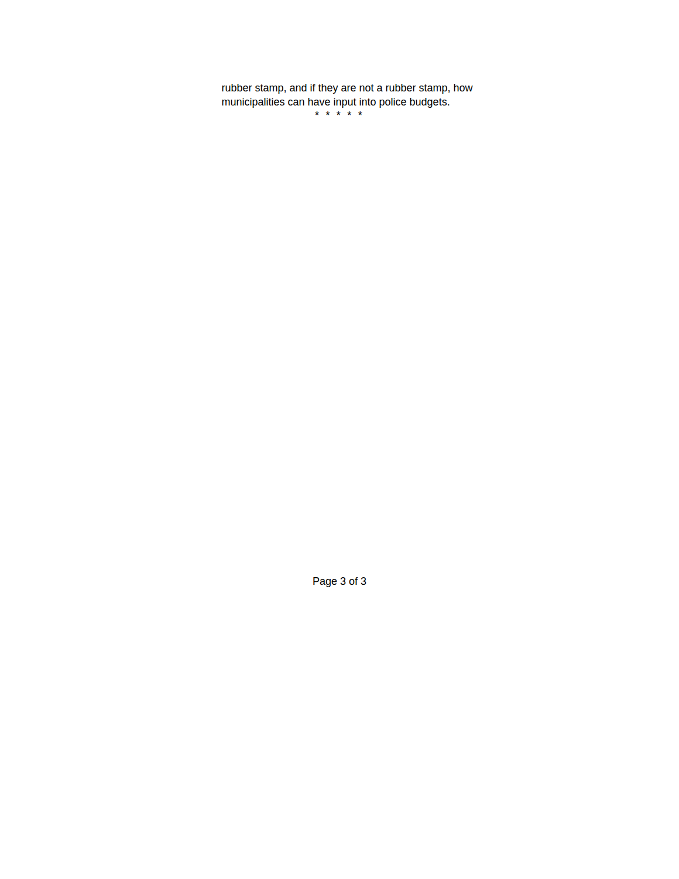rubber stamp, and if they are not a rubber stamp, how municipalities can have input into police budgets.
* * * * *
Page 3 of 3